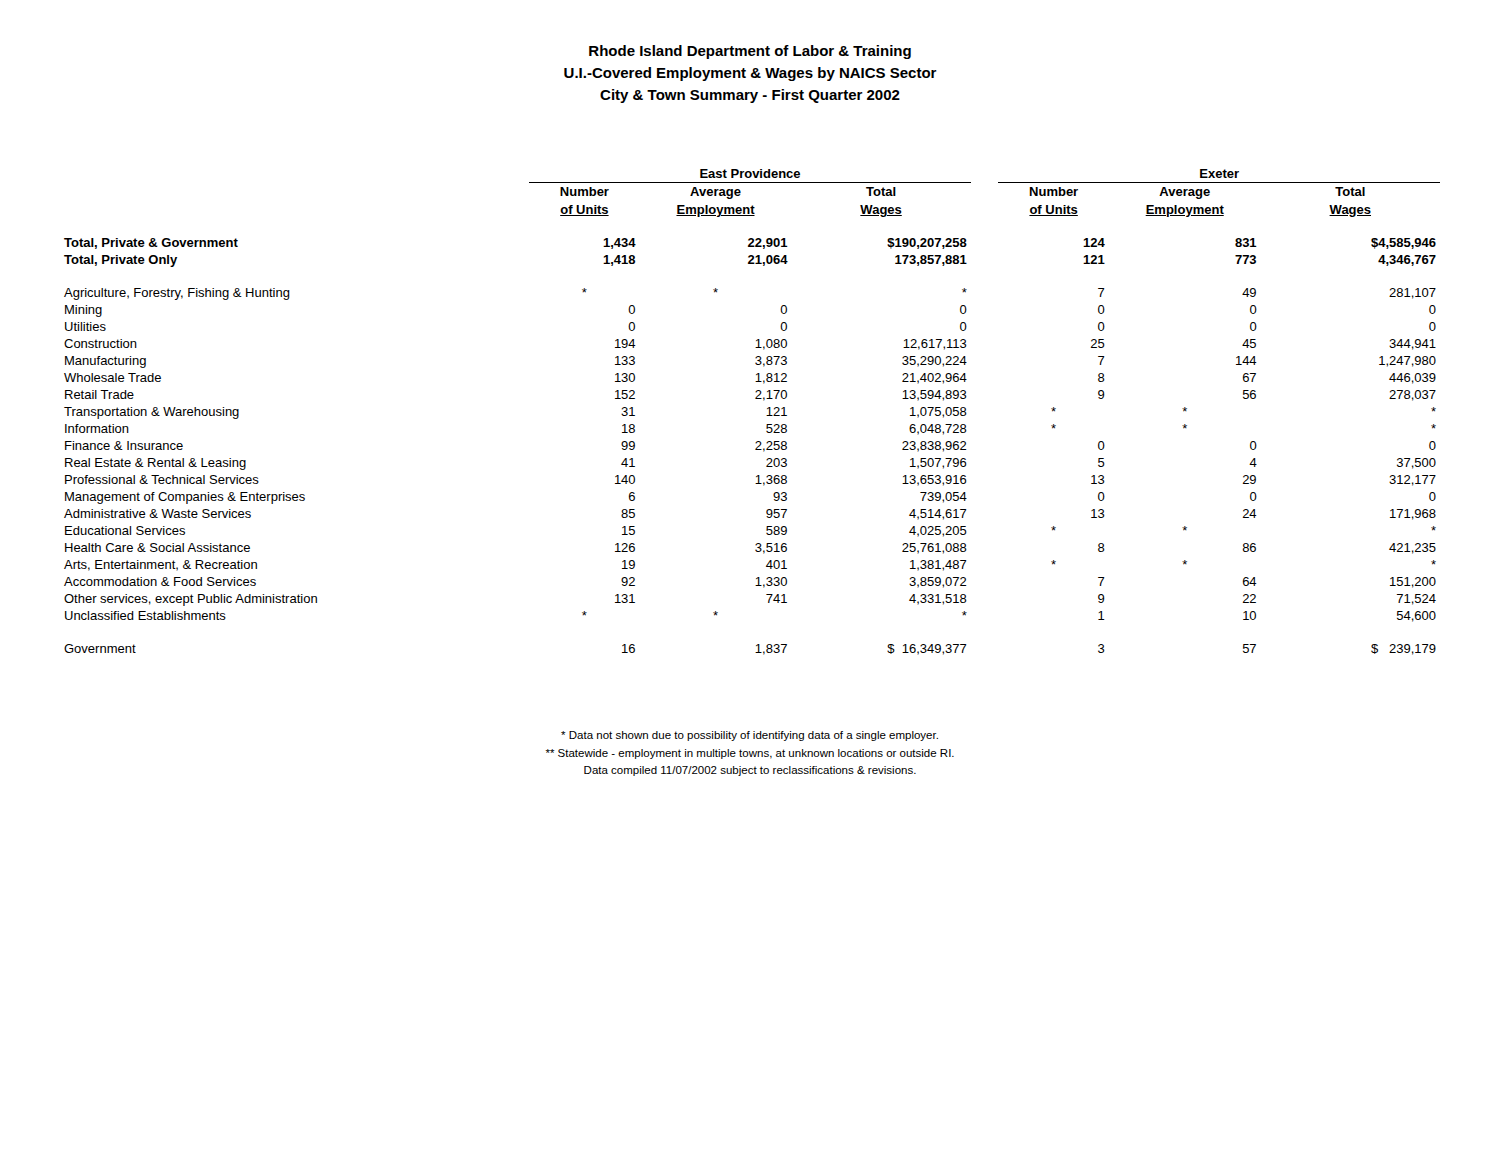Rhode Island Department of Labor & Training
U.I.-Covered Employment & Wages by NAICS Sector
City & Town Summary - First Quarter 2002
| | East Providence | | Exeter |
| | Number | Average | Total | | Number | Average | Total |
| | of Units | Employment | Wages | | of Units | Employment | Wages |
| Total, Private & Government | 1,434 | 22,901 | $190,207,258 | | 124 | 831 | $4,585,946 |
| Total, Private Only | 1,418 | 21,064 | 173,857,881 | | 121 | 773 | 4,346,767 |
| Agriculture, Forestry, Fishing & Hunting | * | * | * | | 7 | 49 | 281,107 |
| Mining | 0 | 0 | 0 | | 0 | 0 | 0 |
| Utilities | 0 | 0 | 0 | | 0 | 0 | 0 |
| Construction | 194 | 1,080 | 12,617,113 | | 25 | 45 | 344,941 |
| Manufacturing | 133 | 3,873 | 35,290,224 | | 7 | 144 | 1,247,980 |
| Wholesale Trade | 130 | 1,812 | 21,402,964 | | 8 | 67 | 446,039 |
| Retail Trade | 152 | 2,170 | 13,594,893 | | 9 | 56 | 278,037 |
| Transportation & Warehousing | 31 | 121 | 1,075,058 | | * | * | * |
| Information | 18 | 528 | 6,048,728 | | * | * | * |
| Finance & Insurance | 99 | 2,258 | 23,838,962 | | 0 | 0 | 0 |
| Real Estate & Rental & Leasing | 41 | 203 | 1,507,796 | | 5 | 4 | 37,500 |
| Professional & Technical Services | 140 | 1,368 | 13,653,916 | | 13 | 29 | 312,177 |
| Management of Companies & Enterprises | 6 | 93 | 739,054 | | 0 | 0 | 0 |
| Administrative & Waste Services | 85 | 957 | 4,514,617 | | 13 | 24 | 171,968 |
| Educational Services | 15 | 589 | 4,025,205 | | * | * | * |
| Health Care & Social Assistance | 126 | 3,516 | 25,761,088 | | 8 | 86 | 421,235 |
| Arts, Entertainment, & Recreation | 19 | 401 | 1,381,487 | | * | * | * |
| Accommodation & Food Services | 92 | 1,330 | 3,859,072 | | 7 | 64 | 151,200 |
| Other services, except Public Administration | 131 | 741 | 4,331,518 | | 9 | 22 | 71,524 |
| Unclassified Establishments | * | * | * | | 1 | 10 | 54,600 |
| Government | 16 | 1,837 | $ 16,349,377 | | 3 | 57 | $ 239,179 |
* Data not shown due to possibility of identifying data of a single employer.
** Statewide - employment in multiple towns, at unknown locations or outside RI.
Data compiled 11/07/2002 subject to reclassifications & revisions.